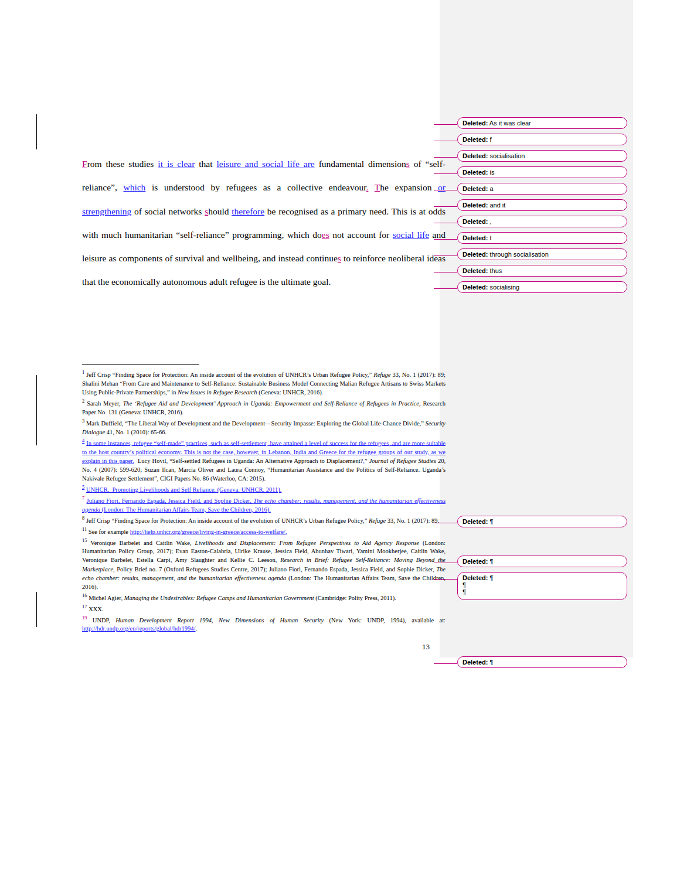From these studies it is clear that leisure and social life are fundamental dimensions of “self-reliance”, which is understood by refugees as a collective endeavour. The expansion or strengthening of social networks should therefore be recognised as a primary need. This is at odds with much humanitarian “self-reliance” programming, which does not account for social life and leisure as components of survival and wellbeing, and instead continues to reinforce neoliberal ideas that the economically autonomous adult refugee is the ultimate goal.
1 Jeff Crisp “Finding Space for Protection: An inside account of the evolution of UNHCR’s Urban Refugee Policy,” Refuge 33, No. 1 (2017): 89; Shalini Mehan “From Care and Maintenance to Self-Reliance: Sustainable Business Model Connecting Malian Refugee Artisans to Swiss Markets Using Public-Private Partnerships,” in New Issues in Refugee Research (Geneva: UNHCR, 2016).
2 Sarah Meyer, The ‘Refugee Aid and Development’ Approach in Uganda: Empowerment and Self-Reliance of Refugees in Practice, Research Paper No. 131 (Geneva: UNHCR, 2016).
3 Mark Duffield, “The Liberal Way of Development and the Development—Security Impasse: Exploring the Global Life-Chance Divide,” Security Dialogue 41, No. 1 (2010): 65-66.
4 In some instances, refugee “self-made” practices, such as self-settlement, have attained a level of success for the refugees, and are more suitable to the host country’s political economy. This is not the case, however, in Lebanon, India and Greece for the refugee groups of our study, as we explain in this paper. Lucy Hovil, “Self-settled Refugees in Uganda: An Alternative Approach to Displacement?,” Journal of Refugee Studies 20, No. 4 (2007): 599-620; Suzan Ilcan, Marcia Oliver and Laura Connoy, “Humanitarian Assistance and the Politics of Self-Reliance. Uganda’s Nakivale Refugee Settlement”, CIGI Papers No. 86 (Waterloo, CA: 2015).
5 UNHCR. Promoting Livelihoods and Self Reliance. (Geneva: UNHCR, 2011).
7 Juliano Fiori, Fernando Espada, Jessica Field, and Sophie Dicker, The echo chamber: results, management, and the humanitarian effectiveness agenda (London: The Humanitarian Affairs Team, Save the Children, 2016).
8 Jeff Crisp “Finding Space for Protection: An inside account of the evolution of UNHCR’s Urban Refugee Policy,” Refuge 33, No. 1 (2017): 89.
11 See for example http://help.unhcr.org/greece/living-in-greece/access-to-welfare/.
15 Veronique Barbelet and Caitlin Wake, Livelihoods and Displacement: From Refugee Perspectives to Aid Agency Response (London: Humanitarian Policy Group, 2017); Evan Easton-Calabria, Ulrike Krause, Jessica Field, Abunhav Tiwari, Yamini Mookherjee, Caitlin Wake, Veronique Barbelet, Estella Carpi, Amy Slaughter and Kellie C. Leeson, Research in Brief: Refugee Self-Reliance: Moving Beyond the Marketplace, Policy Brief no. 7 (Oxford Refugees Studies Centre, 2017); Juliano Fiori, Fernando Espada, Jessica Field, and Sophie Dicker, The echo chamber: results, management, and the humanitarian effectiveness agenda (London: The Humanitarian Affairs Team, Save the Children, 2016).
16 Michel Agier, Managing the Undesirables: Refugee Camps and Humanitarian Government (Cambridge: Polity Press, 2011).
17 XXX.
19 UNDP, Human Development Report 1994, New Dimensions of Human Security (New York: UNDP, 1994), available at: http://hdr.undp.org/en/reports/global/hdr1994/.
Deleted: As it was clear
Deleted: f
Deleted: socialisation
Deleted: is
Deleted: a
Deleted: and it
Deleted: ,
Deleted: t
Deleted: through socialisation
Deleted: thus
Deleted: socialising
Deleted: ¶
Deleted: ¶
Deleted: ¶
¶
¶
Deleted: ¶
13